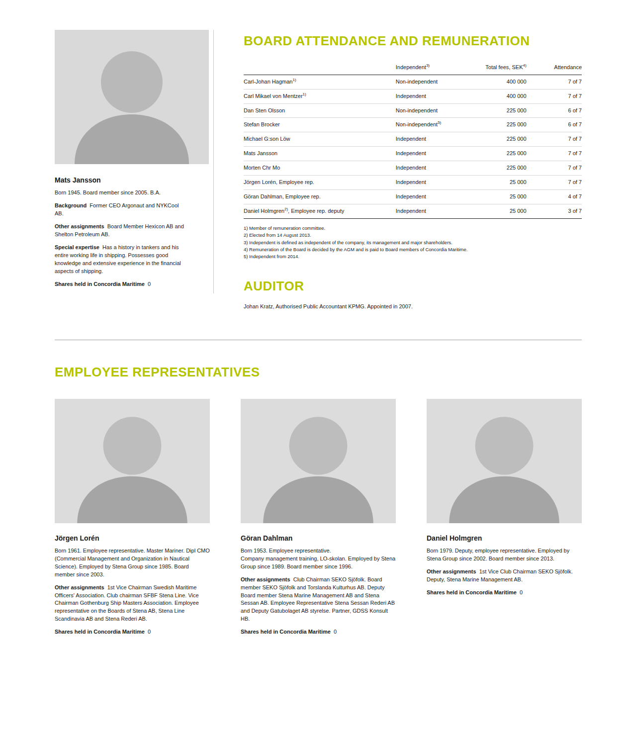Mats Jansson
Born 1945. Board member since 2005. B.A.
Background Former CEO Argonaut and NYKCool AB.
Other assignments Board Member Hexicon AB and Shelton Petroleum AB.
Special expertise Has a history in tankers and his entire working life in shipping. Possesses good knowledge and extensive experience in the financial aspects of shipping.
Shares held in Concordia Maritime 0
Board attendance and remuneration
| | Independent 3) | Total fees, SEK 4) | Attendance |
| --- | --- | --- | --- |
| Carl-Johan Hagman 1) | Non-independent | 400 000 | 7 of 7 |
| Carl Mikael von Mentzer 1) | Independent | 400 000 | 7 of 7 |
| Dan Sten Olsson | Non-independent | 225 000 | 6 of 7 |
| Stefan Brocker | Non-independent 5) | 225 000 | 6 of 7 |
| Michael G:son Löw | Independent | 225 000 | 7 of 7 |
| Mats Jansson | Independent | 225 000 | 7 of 7 |
| Morten Chr Mo | Independent | 225 000 | 7 of 7 |
| Jörgen Lorén, Employee rep. | Independent | 25 000 | 7 of 7 |
| Göran Dahlman, Employee rep. | Independent | 25 000 | 4 of 7 |
| Daniel Holmgren 2) , Employee rep. deputy | Independent | 25 000 | 3 of 7 |
1) Member of remuneration committee.
2) Elected from 14 August 2013.
3) Independent is defined as independent of the company, its management and major shareholders.
4) Remuneration of the Board is decided by the AGM and is paid to Board members of Concordia Maritime.
5) Independent from 2014.
Auditor
Johan Kratz, Authorised Public Accountant KPMG. Appointed in 2007.
Employee representatives
Jörgen Lorén
Born 1961. Employee representative. Master Mariner. Dipl CMO (Commercial Management and Organization in Nautical Science). Employed by Stena Group since 1985. Board member since 2003.
Other assignments 1st Vice Chairman Swedish Maritime Officers' Association. Club chairman SFBF Stena Line. Vice Chairman Gothenburg Ship Masters Association. Employee representative on the Boards of Stena AB, Stena Line Scandinavia AB and Stena Rederi AB.
Shares held in Concordia Maritime 0
Göran Dahlman
Born 1953. Employee representative.
Company management training, LO-skolan. Employed by Stena Group since 1989. Board member since 1996.
Other assignments Club Chairman SEKO Sjöfolk. Board member SEKO Sjöfolk and Torslanda Kulturhus AB. Deputy Board member Stena Marine Management AB and Stena Sessan AB. Employee Representative Stena Sessan Rederi AB and Deputy Gatubolaget AB styrelse. Partner, GDSS Konsult HB.
Shares held in Concordia Maritime 0
Daniel Holmgren
Born 1979. Deputy, employee representative. Employed by Stena Group since 2002. Board member since 2013.
Other assignments 1st Vice Club Chairman SEKO Sjöfolk. Deputy, Stena Marine Management AB.
Shares held in Concordia Maritime 0